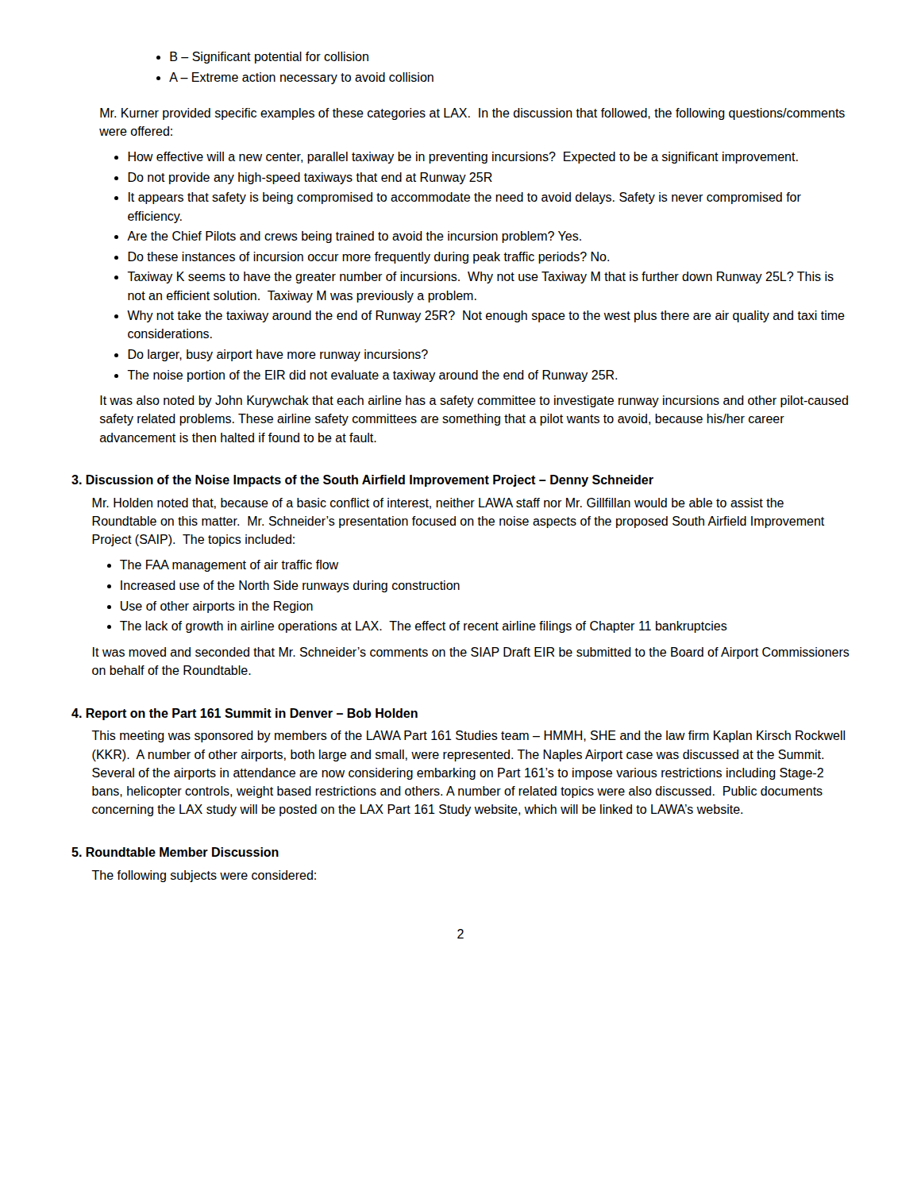B – Significant potential for collision
A – Extreme action necessary to avoid collision
Mr. Kurner provided specific examples of these categories at LAX. In the discussion that followed, the following questions/comments were offered:
How effective will a new center, parallel taxiway be in preventing incursions? Expected to be a significant improvement.
Do not provide any high-speed taxiways that end at Runway 25R
It appears that safety is being compromised to accommodate the need to avoid delays. Safety is never compromised for efficiency.
Are the Chief Pilots and crews being trained to avoid the incursion problem? Yes.
Do these instances of incursion occur more frequently during peak traffic periods? No.
Taxiway K seems to have the greater number of incursions. Why not use Taxiway M that is further down Runway 25L? This is not an efficient solution. Taxiway M was previously a problem.
Why not take the taxiway around the end of Runway 25R? Not enough space to the west plus there are air quality and taxi time considerations.
Do larger, busy airport have more runway incursions?
The noise portion of the EIR did not evaluate a taxiway around the end of Runway 25R.
It was also noted by John Kurywchak that each airline has a safety committee to investigate runway incursions and other pilot-caused safety related problems. These airline safety committees are something that a pilot wants to avoid, because his/her career advancement is then halted if found to be at fault.
3. Discussion of the Noise Impacts of the South Airfield Improvement Project – Denny Schneider
Mr. Holden noted that, because of a basic conflict of interest, neither LAWA staff nor Mr. Gillfillan would be able to assist the Roundtable on this matter. Mr. Schneider’s presentation focused on the noise aspects of the proposed South Airfield Improvement Project (SAIP). The topics included:
The FAA management of air traffic flow
Increased use of the North Side runways during construction
Use of other airports in the Region
The lack of growth in airline operations at LAX. The effect of recent airline filings of Chapter 11 bankruptcies
It was moved and seconded that Mr. Schneider’s comments on the SIAP Draft EIR be submitted to the Board of Airport Commissioners on behalf of the Roundtable.
4. Report on the Part 161 Summit in Denver – Bob Holden
This meeting was sponsored by members of the LAWA Part 161 Studies team – HMMH, SHE and the law firm Kaplan Kirsch Rockwell (KKR). A number of other airports, both large and small, were represented. The Naples Airport case was discussed at the Summit. Several of the airports in attendance are now considering embarking on Part 161’s to impose various restrictions including Stage-2 bans, helicopter controls, weight based restrictions and others. A number of related topics were also discussed. Public documents concerning the LAX study will be posted on the LAX Part 161 Study website, which will be linked to LAWA’s website.
5. Roundtable Member Discussion
The following subjects were considered:
2